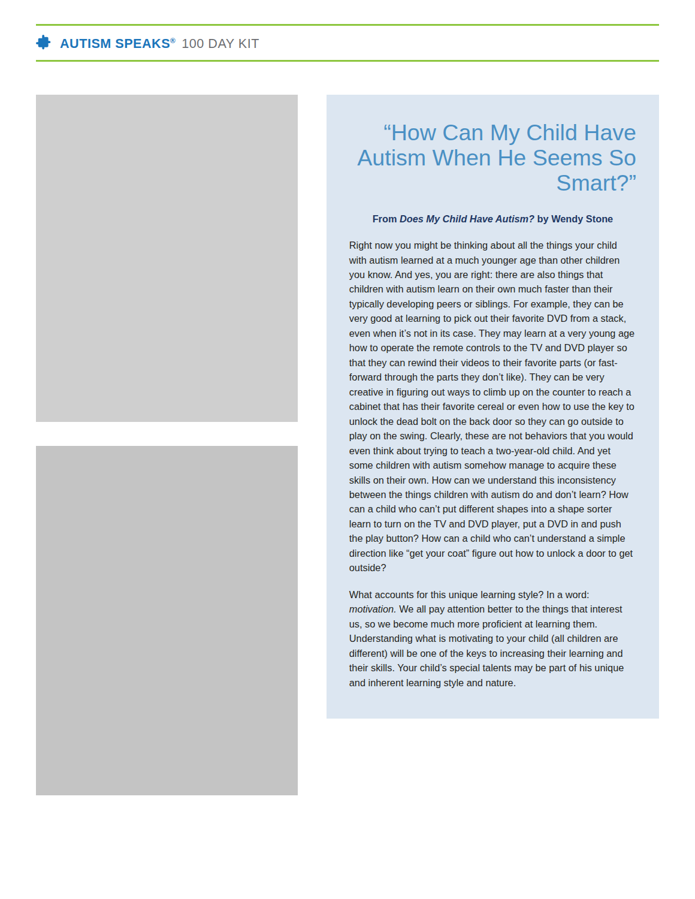AUTISM SPEAKS® 100 DAY KIT
“How Can My Child Have Autism When He Seems So Smart?”
From Does My Child Have Autism? by Wendy Stone
Right now you might be thinking about all the things your child with autism learned at a much younger age than other children you know. And yes, you are right: there are also things that children with autism learn on their own much faster than their typically developing peers or siblings. For example, they can be very good at learning to pick out their favorite DVD from a stack, even when it’s not in its case. They may learn at a very young age how to operate the remote controls to the TV and DVD player so that they can rewind their videos to their favorite parts (or fast-forward through the parts they don’t like). They can be very creative in figuring out ways to climb up on the counter to reach a cabinet that has their favorite cereal or even how to use the key to unlock the dead bolt on the back door so they can go outside to play on the swing. Clearly, these are not behaviors that you would even think about trying to teach a two-year-old child. And yet some children with autism somehow manage to acquire these skills on their own. How can we understand this inconsistency between the things children with autism do and don’t learn? How can a child who can’t put different shapes into a shape sorter learn to turn on the TV and DVD player, put a DVD in and push the play button? How can a child who can’t understand a simple direction like “get your coat” figure out how to unlock a door to get outside?
What accounts for this unique learning style? In a word: motivation. We all pay attention better to the things that interest us, so we become much more proficient at learning them. Understanding what is motivating to your child (all children are different) will be one of the keys to increasing their learning and their skills. Your child’s special talents may be part of his unique and inherent learning style and nature.